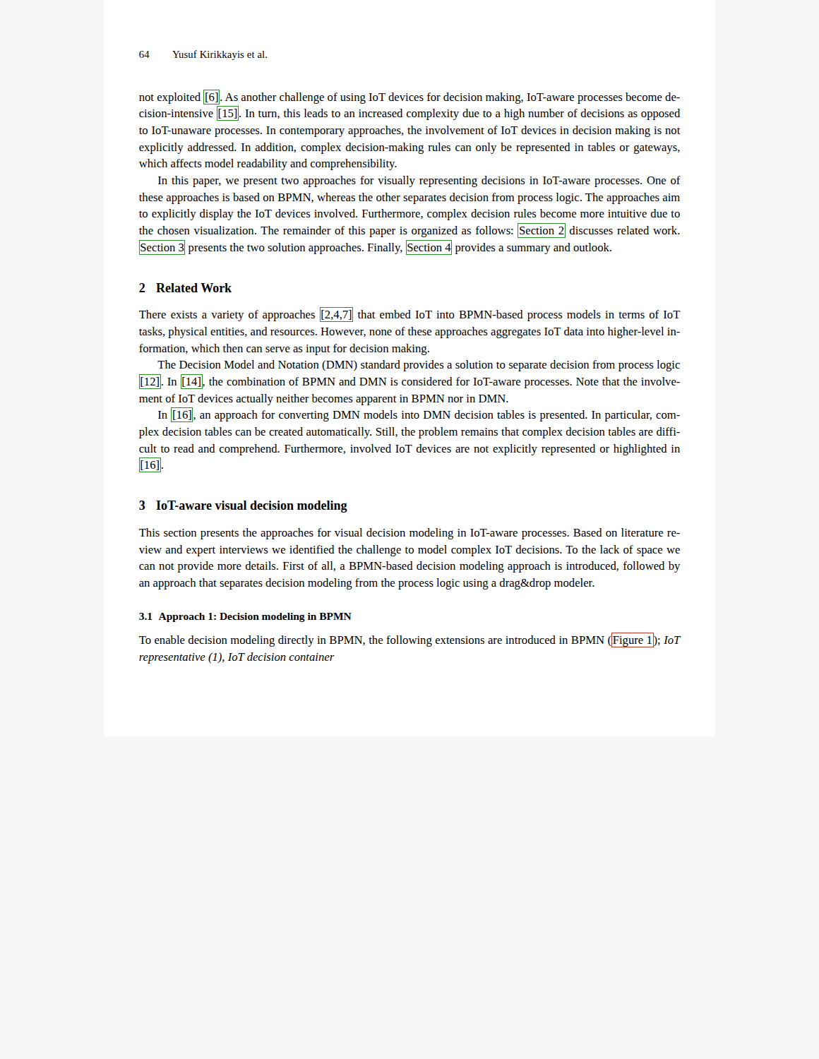64 Yusuf Kirikkayis et al.
not exploited [6]. As another challenge of using IoT devices for decision making, IoT-aware processes become decision-intensive [15]. In turn, this leads to an increased complexity due to a high number of decisions as opposed to IoT-unaware processes. In contemporary approaches, the involvement of IoT devices in decision making is not explicitly addressed. In addition, complex decision-making rules can only be represented in tables or gateways, which affects model readability and comprehensibility.
In this paper, we present two approaches for visually representing decisions in IoT-aware processes. One of these approaches is based on BPMN, whereas the other separates decision from process logic. The approaches aim to explicitly display the IoT devices involved. Furthermore, complex decision rules become more intuitive due to the chosen visualization. The remainder of this paper is organized as follows: Section 2 discusses related work. Section 3 presents the two solution approaches. Finally, Section 4 provides a summary and outlook.
2 Related Work
There exists a variety of approaches [2,4,7] that embed IoT into BPMN-based process models in terms of IoT tasks, physical entities, and resources. However, none of these approaches aggregates IoT data into higher-level information, which then can serve as input for decision making.
The Decision Model and Notation (DMN) standard provides a solution to separate decision from process logic [12]. In [14], the combination of BPMN and DMN is considered for IoT-aware processes. Note that the involvement of IoT devices actually neither becomes apparent in BPMN nor in DMN.
In [16], an approach for converting DMN models into DMN decision tables is presented. In particular, complex decision tables can be created automatically. Still, the problem remains that complex decision tables are difficult to read and comprehend. Furthermore, involved IoT devices are not explicitly represented or highlighted in [16].
3 IoT-aware visual decision modeling
This section presents the approaches for visual decision modeling in IoT-aware processes. Based on literature review and expert interviews we identified the challenge to model complex IoT decisions. To the lack of space we can not provide more details. First of all, a BPMN-based decision modeling approach is introduced, followed by an approach that separates decision modeling from the process logic using a drag&drop modeler.
3.1 Approach 1: Decision modeling in BPMN
To enable decision modeling directly in BPMN, the following extensions are introduced in BPMN (Figure 1); IoT representative (1), IoT decision container